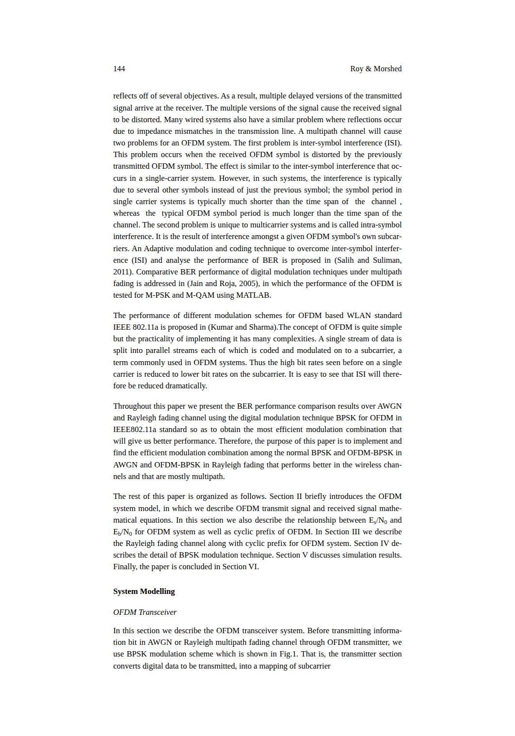144 Roy & Morshed
reflects off of several objectives. As a result, multiple delayed versions of the transmitted signal arrive at the receiver. The multiple versions of the signal cause the received signal to be distorted. Many wired systems also have a similar problem where reflections occur due to impedance mismatches in the transmission line. A multipath channel will cause two problems for an OFDM system. The first problem is inter-symbol interference (ISI). This problem occurs when the received OFDM symbol is distorted by the previously transmitted OFDM symbol. The effect is similar to the inter-symbol interference that occurs in a single-carrier system. However, in such systems, the interference is typically due to several other symbols instead of just the previous symbol; the symbol period in single carrier systems is typically much shorter than the time span of the channel , whereas the typical OFDM symbol period is much longer than the time span of the channel. The second problem is unique to multicarrier systems and is called intra-symbol interference. It is the result of interference amongst a given OFDM symbol's own subcarriers. An Adaptive modulation and coding technique to overcome inter-symbol interference (ISI) and analyse the performance of BER is proposed in (Salih and Suliman, 2011). Comparative BER performance of digital modulation techniques under multipath fading is addressed in (Jain and Roja, 2005), in which the performance of the OFDM is tested for M-PSK and M-QAM using MATLAB.
The performance of different modulation schemes for OFDM based WLAN standard IEEE 802.11a is proposed in (Kumar and Sharma).The concept of OFDM is quite simple but the practicality of implementing it has many complexities. A single stream of data is split into parallel streams each of which is coded and modulated on to a subcarrier, a term commonly used in OFDM systems. Thus the high bit rates seen before on a single carrier is reduced to lower bit rates on the subcarrier. It is easy to see that ISI will therefore be reduced dramatically.
Throughout this paper we present the BER performance comparison results over AWGN and Rayleigh fading channel using the digital modulation technique BPSK for OFDM in IEEE802.11a standard so as to obtain the most efficient modulation combination that will give us better performance. Therefore, the purpose of this paper is to implement and find the efficient modulation combination among the normal BPSK and OFDM-BPSK in AWGN and OFDM-BPSK in Rayleigh fading that performs better in the wireless channels and that are mostly multipath.
The rest of this paper is organized as follows. Section II briefly introduces the OFDM system model, in which we describe OFDM transmit signal and received signal mathematical equations. In this section we also describe the relationship between Es/N0 and Eb/N0 for OFDM system as well as cyclic prefix of OFDM. In Section III we describe the Rayleigh fading channel along with cyclic prefix for OFDM system. Section IV describes the detail of BPSK modulation technique. Section V discusses simulation results. Finally, the paper is concluded in Section VI.
System Modelling
OFDM Transceiver
In this section we describe the OFDM transceiver system. Before transmitting information bit in AWGN or Rayleigh multipath fading channel through OFDM transmitter, we use BPSK modulation scheme which is shown in Fig.1. That is, the transmitter section converts digital data to be transmitted, into a mapping of subcarrier